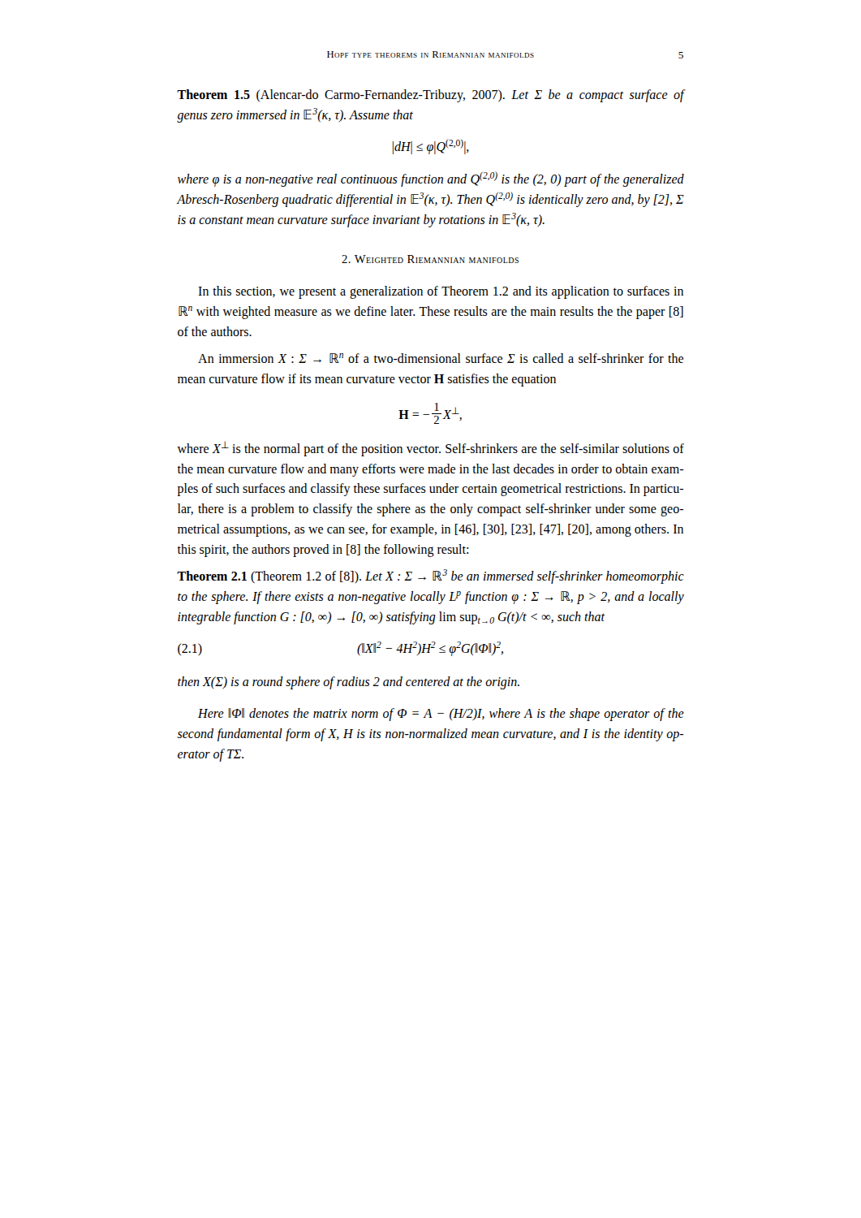Hopf type theorems in Riemannian manifolds 5
Theorem 1.5 (Alencar-do Carmo-Fernandez-Tribuzy, 2007). Let Σ be a compact surface of genus zero immersed in 𝔼3(κ, τ). Assume that
|dH| ≤ φ|Q(2,0)|,
where φ is a non-negative real continuous function and Q(2,0) is the (2, 0) part of the generalized Abresch-Rosenberg quadratic differential in 𝔼3(κ, τ). Then Q(2,0) is identically zero and, by [2], Σ is a constant mean curvature surface invariant by rotations in 𝔼3(κ, τ).
2. Weighted Riemannian manifolds
In this section, we present a generalization of Theorem 1.2 and its application to surfaces in ℝn with weighted measure as we define later. These results are the main results the the paper [8] of the authors.
An immersion X : Σ → ℝn of a two-dimensional surface Σ is called a self-shrinker for the mean curvature flow if its mean curvature vector H satisfies the equation
H = −12 X⊥,
where X⊥ is the normal part of the position vector. Self-shrinkers are the self-similar solutions of the mean curvature flow and many efforts were made in the last decades in order to obtain examples of such surfaces and classify these surfaces under certain geometrical restrictions. In particular, there is a problem to classify the sphere as the only compact self-shrinker under some geometrical assumptions, as we can see, for example, in [46], [30], [23], [47], [20], among others. In this spirit, the authors proved in [8] the following result:
Theorem 2.1 (Theorem 1.2 of [8]). Let X : Σ → ℝ3 be an immersed self-shrinker homeomorphic to the sphere. If there exists a non-negative locally Lp function φ : Σ → ℝ, p > 2, and a locally integrable function G : [0, ∞) → [0, ∞) satisfying lim supt→0 G(t)/t < ∞, such that
(2.1) (‖X‖2 − 4H2)H2 ≤ φ2G(‖Φ‖)2,
then X(Σ) is a round sphere of radius 2 and centered at the origin.
Here ‖Φ‖ denotes the matrix norm of Φ = A − (H/2)I, where A is the shape operator of the second fundamental form of X, H is its non-normalized mean curvature, and I is the identity operator of TΣ.